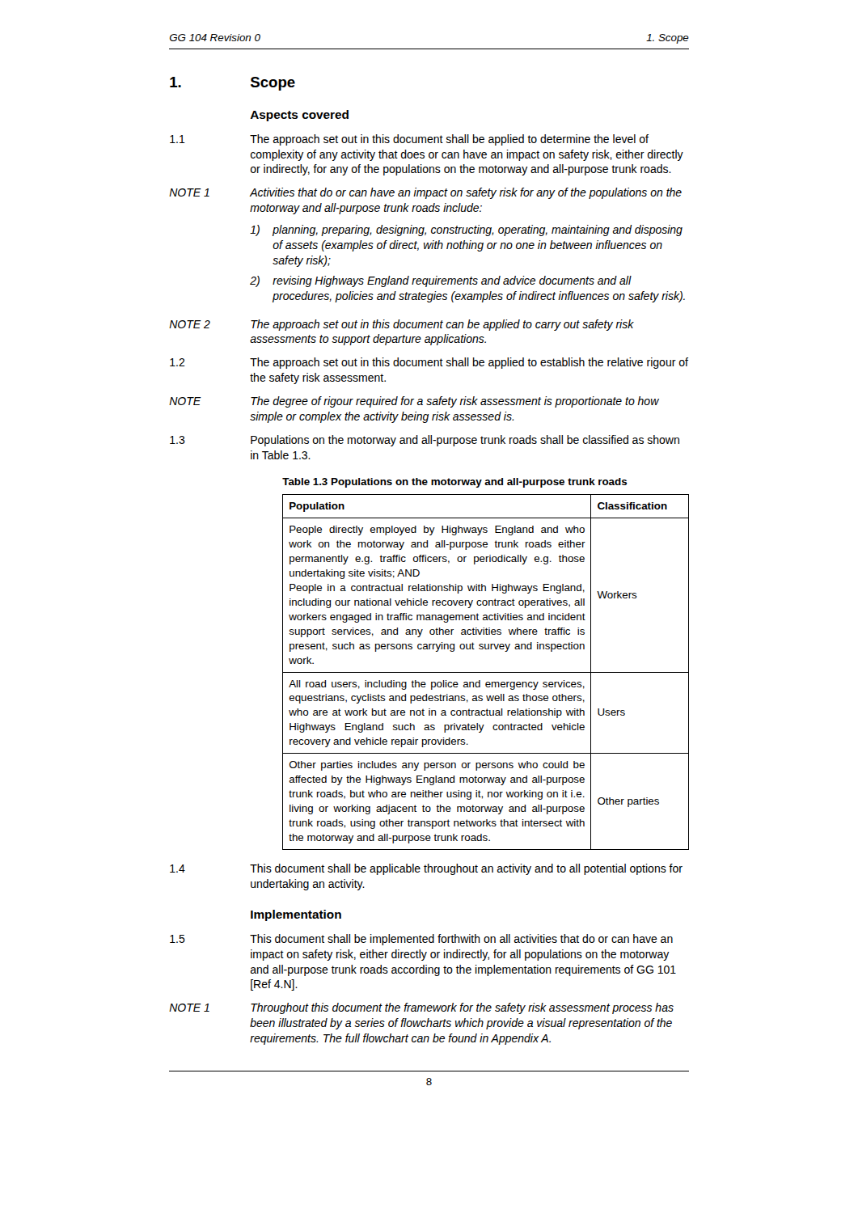GG 104 Revision 0
1. Scope
1. Scope
Aspects covered
1.1
The approach set out in this document shall be applied to determine the level of complexity of any activity that does or can have an impact on safety risk, either directly or indirectly, for any of the populations on the motorway and all-purpose trunk roads.
NOTE 1
Activities that do or can have an impact on safety risk for any of the populations on the motorway and all-purpose trunk roads include:
1) planning, preparing, designing, constructing, operating, maintaining and disposing of assets (examples of direct, with nothing or no one in between influences on safety risk);
2) revising Highways England requirements and advice documents and all procedures, policies and strategies (examples of indirect influences on safety risk).
NOTE 2
The approach set out in this document can be applied to carry out safety risk assessments to support departure applications.
1.2
The approach set out in this document shall be applied to establish the relative rigour of the safety risk assessment.
NOTE
The degree of rigour required for a safety risk assessment is proportionate to how simple or complex the activity being risk assessed is.
1.3
Populations on the motorway and all-purpose trunk roads shall be classified as shown in Table 1.3.
Table 1.3 Populations on the motorway and all-purpose trunk roads
| Population | Classification |
| --- | --- |
| People directly employed by Highways England and who work on the motorway and all-purpose trunk roads either permanently e.g. traffic officers, or periodically e.g. those undertaking site visits; AND People in a contractual relationship with Highways England, including our national vehicle recovery contract operatives, all workers engaged in traffic management activities and incident support services, and any other activities where traffic is present, such as persons carrying out survey and inspection work. | Workers |
| All road users, including the police and emergency services, equestrians, cyclists and pedestrians, as well as those others, who are at work but are not in a contractual relationship with Highways England such as privately contracted vehicle recovery and vehicle repair providers. | Users |
| Other parties includes any person or persons who could be affected by the Highways England motorway and all-purpose trunk roads, but who are neither using it, nor working on it i.e. living or working adjacent to the motorway and all-purpose trunk roads, using other transport networks that intersect with the motorway and all-purpose trunk roads. | Other parties |
1.4
This document shall be applicable throughout an activity and to all potential options for undertaking an activity.
Implementation
1.5
This document shall be implemented forthwith on all activities that do or can have an impact on safety risk, either directly or indirectly, for all populations on the motorway and all-purpose trunk roads according to the implementation requirements of GG 101 [Ref 4.N].
NOTE 1
Throughout this document the framework for the safety risk assessment process has been illustrated by a series of flowcharts which provide a visual representation of the requirements. The full flowchart can be found in Appendix A.
8